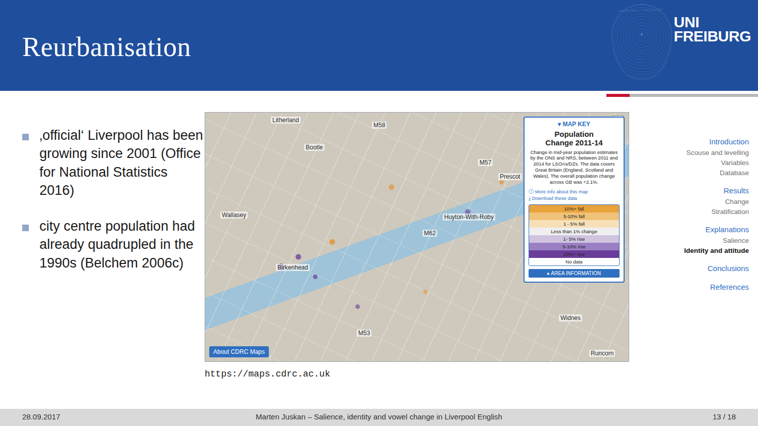Reurbanisation
UNI FREIBURG
‚official‘ Liverpool has been growing since 2001 (Office for National Statistics 2016)
city centre population had already quadrupled in the 1990s (Belchem 2006c)
Litherland Bootle Wallasey Birkenhead Prescot Huyton-With-Roby Widnes Runcorn M57 M62 M53 M58
2 km
+
−
About CDRC Maps
▾ MAP KEY
Population
Change 2011-14
Change in mid-year population estimates by the ONS and NRS, between 2011 and 2014 for LSOAs/DZs. The data covers Great Britain (England, Scotland and Wales). The overall population change across GB was +2.1%.
ⓘ More info about this map
⤓ Download these data
10%+ fall
5-10% fall
1 - 5% fall
Less than 1% change
1- 5% rise
5-10% rise
10%+ rise
No data
▸ AREA INFORMATION
https://maps.cdrc.ac.uk
Introduction
Scouse and levelling
Variables
Database
Results
Change
Stratification
Explanations
Salience
Identity and attitude
Conclusions
References
28.09.2017 Marten Juskan – Salience, identity and vowel change in Liverpool English 13 / 18